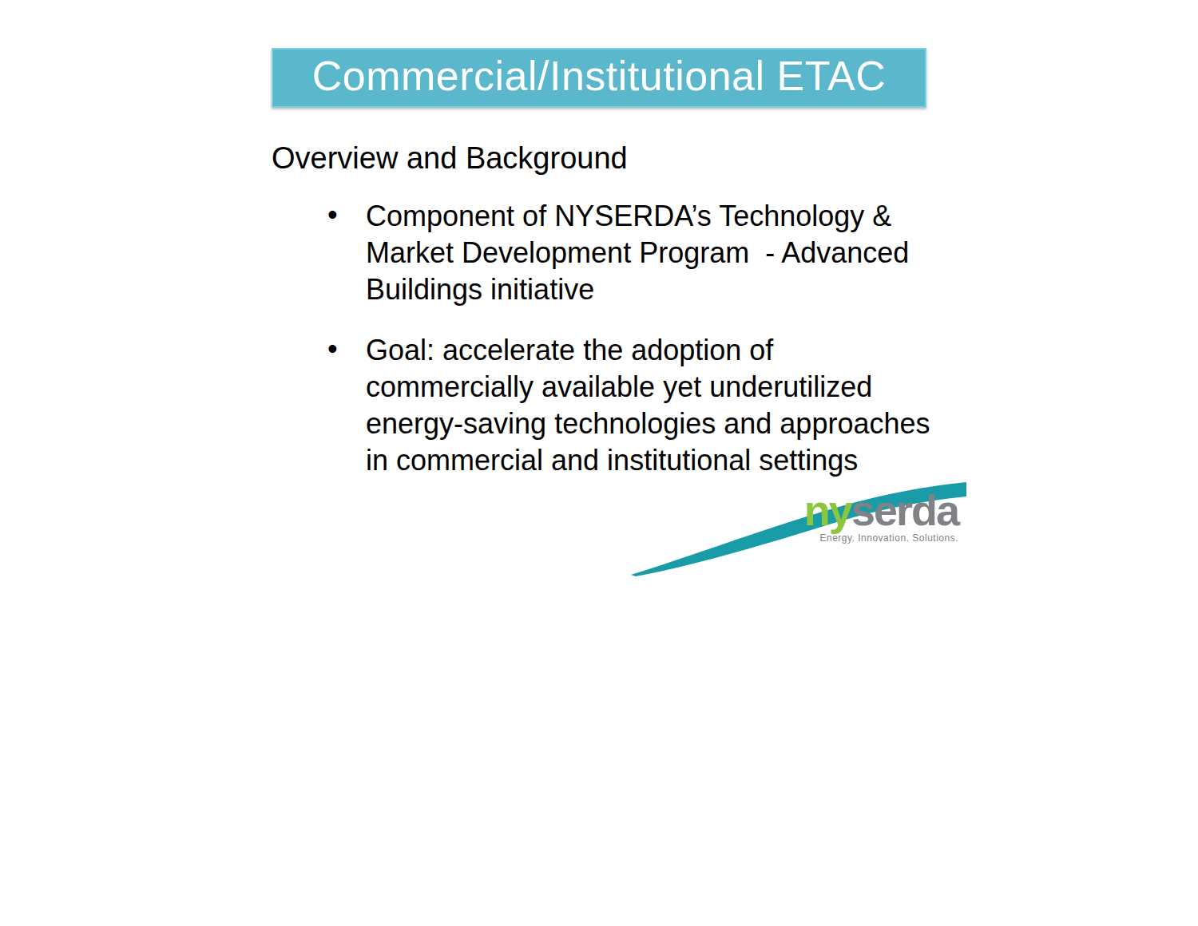Commercial/Institutional ETAC
Overview and Background
Component of NYSERDA’s Technology & Market Development Program - Advanced Buildings initiative
Goal: accelerate the adoption of commercially available yet underutilized energy-saving technologies and approaches in commercial and institutional settings
ny serda Energy. Innovation. Solutions.